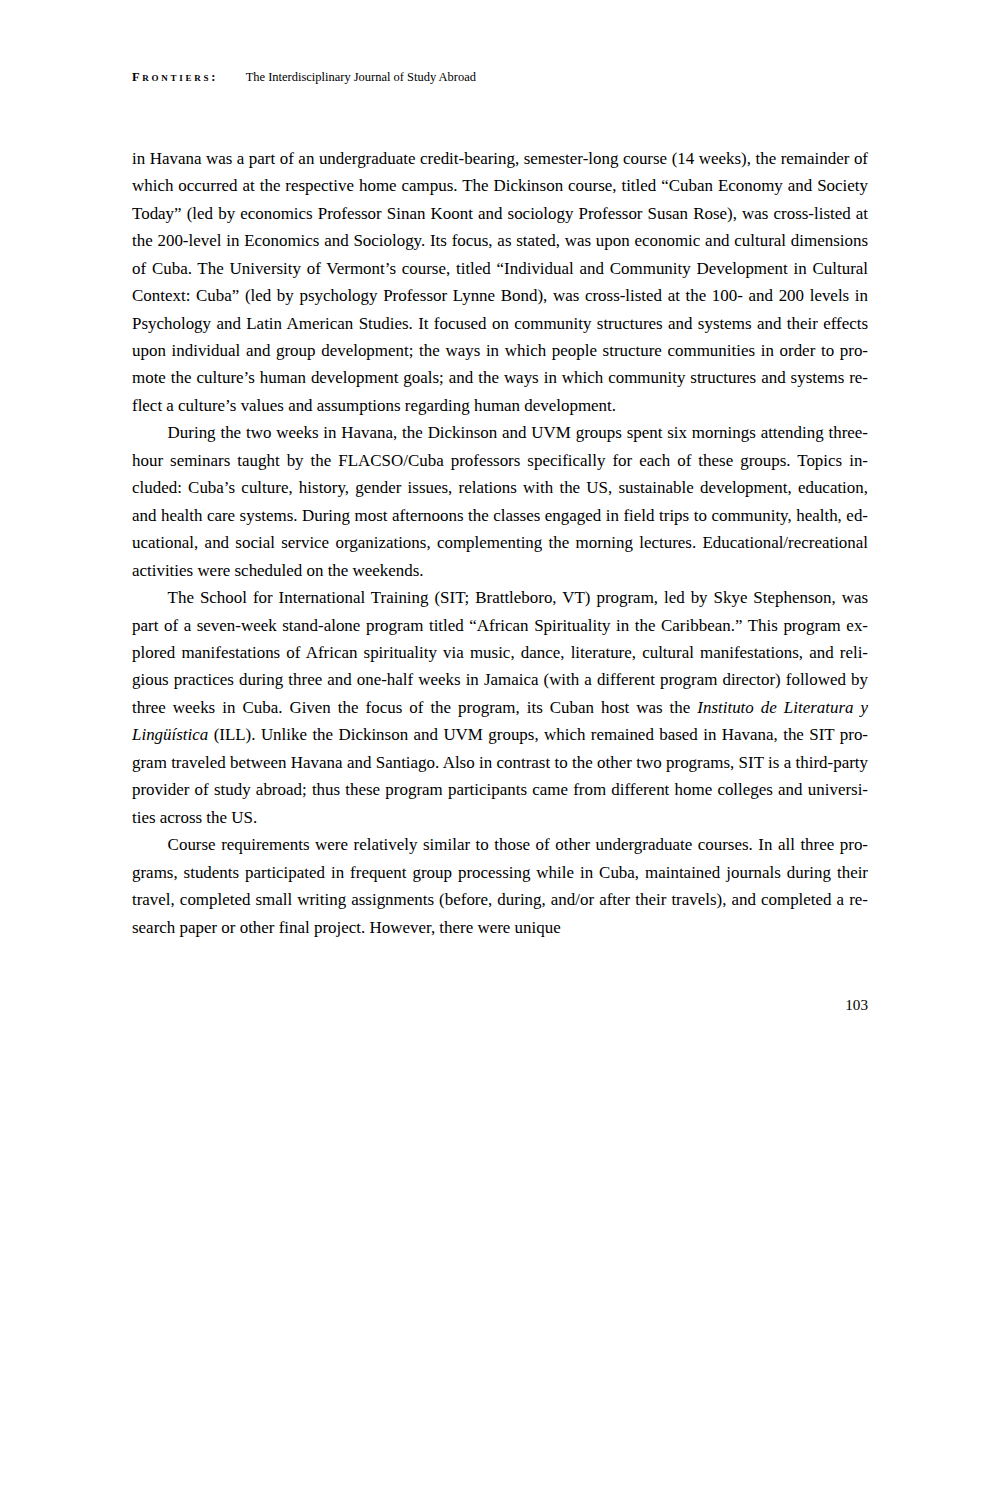Frontiers: The Interdisciplinary Journal of Study Abroad
in Havana was a part of an undergraduate credit-bearing, semester-long course (14 weeks), the remainder of which occurred at the respective home campus. The Dickinson course, titled “Cuban Economy and Society Today” (led by economics Professor Sinan Koont and sociology Professor Susan Rose), was cross-listed at the 200-level in Economics and Sociology. Its focus, as stated, was upon economic and cultural dimensions of Cuba. The University of Vermont’s course, titled “Individual and Community Development in Cultural Context: Cuba” (led by psychology Professor Lynne Bond), was cross-listed at the 100- and 200 levels in Psychology and Latin American Studies. It focused on community structures and systems and their effects upon individual and group development; the ways in which people structure communities in order to promote the culture’s human development goals; and the ways in which community structures and systems reflect a culture’s values and assumptions regarding human development.
During the two weeks in Havana, the Dickinson and UVM groups spent six mornings attending three-hour seminars taught by the FLACSO/Cuba professors specifically for each of these groups. Topics included: Cuba’s culture, history, gender issues, relations with the US, sustainable development, education, and health care systems. During most afternoons the classes engaged in field trips to community, health, educational, and social service organizations, complementing the morning lectures. Educational/recreational activities were scheduled on the weekends.
The School for International Training (SIT; Brattleboro, VT) program, led by Skye Stephenson, was part of a seven-week stand-alone program titled “African Spirituality in the Caribbean.” This program explored manifestations of African spirituality via music, dance, literature, cultural manifestations, and religious practices during three and one-half weeks in Jamaica (with a different program director) followed by three weeks in Cuba. Given the focus of the program, its Cuban host was the Instituto de Literatura y Lingüística (ILL). Unlike the Dickinson and UVM groups, which remained based in Havana, the SIT program traveled between Havana and Santiago. Also in contrast to the other two programs, SIT is a third-party provider of study abroad; thus these program participants came from different home colleges and universities across the US.
Course requirements were relatively similar to those of other undergraduate courses. In all three programs, students participated in frequent group processing while in Cuba, maintained journals during their travel, completed small writing assignments (before, during, and/or after their travels), and completed a research paper or other final project. However, there were unique
103